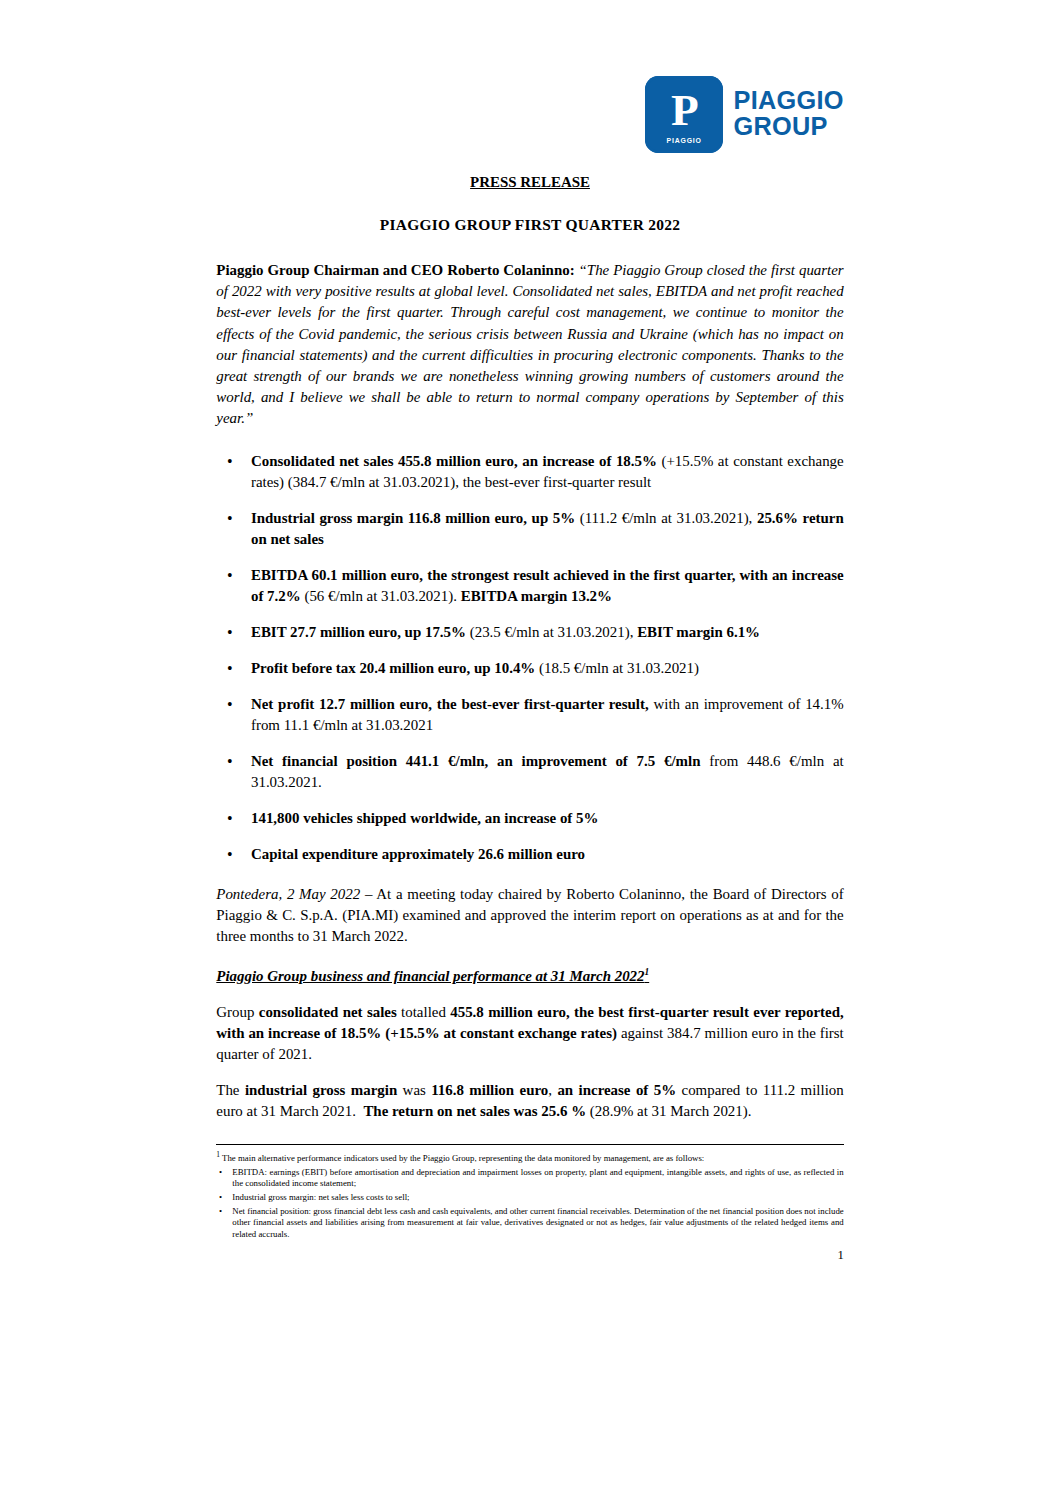P PIAGGIO
PIAGGIO
GROUP
PRESS RELEASE
PIAGGIO GROUP FIRST QUARTER 2022
Piaggio Group Chairman and CEO Roberto Colaninno: “The Piaggio Group closed the first quarter of 2022 with very positive results at global level. Consolidated net sales, EBITDA and net profit reached best-ever levels for the first quarter. Through careful cost management, we continue to monitor the effects of the Covid pandemic, the serious crisis between Russia and Ukraine (which has no impact on our financial statements) and the current difficulties in procuring electronic components. Thanks to the great strength of our brands we are nonetheless winning growing numbers of customers around the world, and I believe we shall be able to return to normal company operations by September of this year.”
Consolidated net sales 455.8 million euro, an increase of 18.5% (+15.5% at constant exchange rates) (384.7 €/mln at 31.03.2021), the best-ever first-quarter result
Industrial gross margin 116.8 million euro, up 5% (111.2 €/mln at 31.03.2021), 25.6% return on net sales
EBITDA 60.1 million euro, the strongest result achieved in the first quarter, with an increase of 7.2% (56 €/mln at 31.03.2021). EBITDA margin 13.2%
EBIT 27.7 million euro, up 17.5% (23.5 €/mln at 31.03.2021), EBIT margin 6.1%
Profit before tax 20.4 million euro, up 10.4% (18.5 €/mln at 31.03.2021)
Net profit 12.7 million euro, the best-ever first-quarter result, with an improvement of 14.1% from 11.1 €/mln at 31.03.2021
Net financial position 441.1 €/mln, an improvement of 7.5 €/mln from 448.6 €/mln at 31.03.2021.
141,800 vehicles shipped worldwide, an increase of 5%
Capital expenditure approximately 26.6 million euro
Pontedera, 2 May 2022 – At a meeting today chaired by Roberto Colaninno, the Board of Directors of Piaggio & C. S.p.A. (PIA.MI) examined and approved the interim report on operations as at and for the three months to 31 March 2022.
Piaggio Group business and financial performance at 31 March 20221
Group consolidated net sales totalled 455.8 million euro, the best first-quarter result ever reported, with an increase of 18.5% (+15.5% at constant exchange rates) against 384.7 million euro in the first quarter of 2021.
The industrial gross margin was 116.8 million euro, an increase of 5% compared to 111.2 million euro at 31 March 2021. The return on net sales was 25.6 % (28.9% at 31 March 2021).
1 The main alternative performance indicators used by the Piaggio Group, representing the data monitored by management, are as follows:
EBITDA: earnings (EBIT) before amortisation and depreciation and impairment losses on property, plant and equipment, intangible assets, and rights of use, as reflected in the consolidated income statement;
Industrial gross margin: net sales less costs to sell;
Net financial position: gross financial debt less cash and cash equivalents, and other current financial receivables. Determination of the net financial position does not include other financial assets and liabilities arising from measurement at fair value, derivatives designated or not as hedges, fair value adjustments of the related hedged items and related accruals.
1